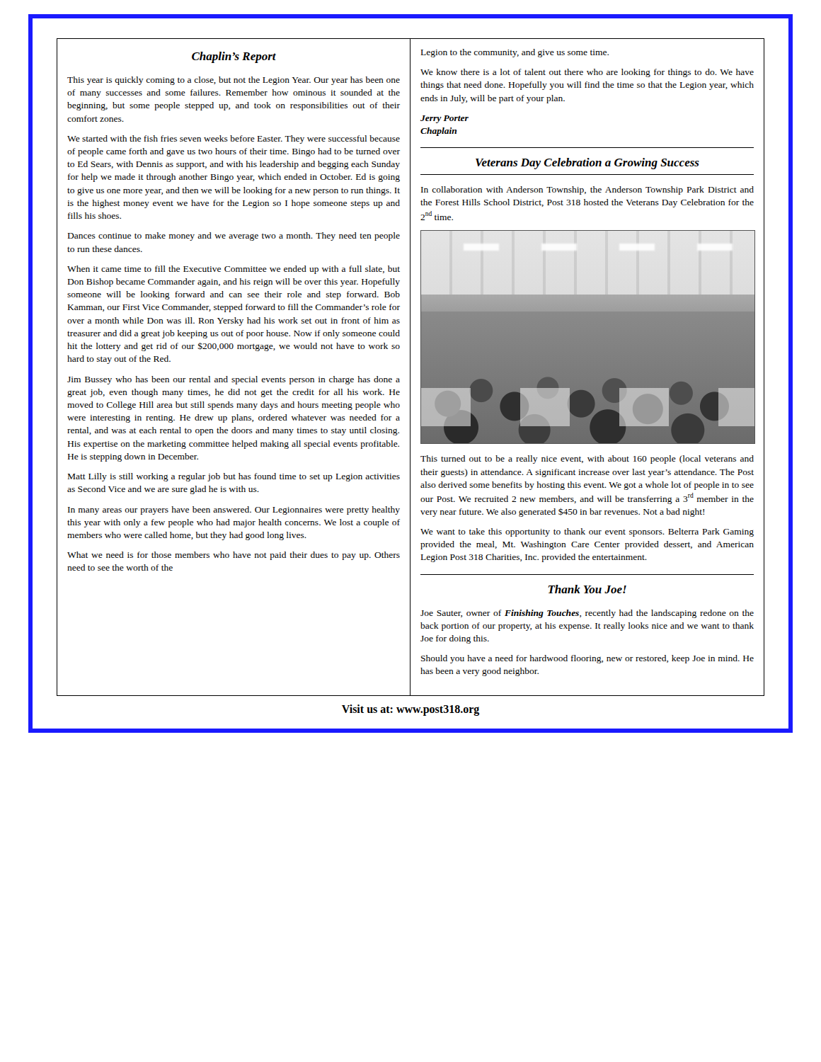Chaplin’s Report
This year is quickly coming to a close, but not the Legion Year. Our year has been one of many successes and some failures. Remember how ominous it sounded at the beginning, but some people stepped up, and took on responsibilities out of their comfort zones.
We started with the fish fries seven weeks before Easter. They were successful because of people came forth and gave us two hours of their time. Bingo had to be turned over to Ed Sears, with Dennis as support, and with his leadership and begging each Sunday for help we made it through another Bingo year, which ended in October. Ed is going to give us one more year, and then we will be looking for a new person to run things. It is the highest money event we have for the Legion so I hope someone steps up and fills his shoes.
Dances continue to make money and we average two a month. They need ten people to run these dances.
When it came time to fill the Executive Committee we ended up with a full slate, but Don Bishop became Commander again, and his reign will be over this year. Hopefully someone will be looking forward and can see their role and step forward. Bob Kamman, our First Vice Commander, stepped forward to fill the Commander’s role for over a month while Don was ill. Ron Yersky had his work set out in front of him as treasurer and did a great job keeping us out of poor house. Now if only someone could hit the lottery and get rid of our $200,000 mortgage, we would not have to work so hard to stay out of the Red.
Jim Bussey who has been our rental and special events person in charge has done a great job, even though many times, he did not get the credit for all his work. He moved to College Hill area but still spends many days and hours meeting people who were interesting in renting. He drew up plans, ordered whatever was needed for a rental, and was at each rental to open the doors and many times to stay until closing. His expertise on the marketing committee helped making all special events profitable. He is stepping down in December.
Matt Lilly is still working a regular job but has found time to set up Legion activities as Second Vice and we are sure glad he is with us.
In many areas our prayers have been answered. Our Legionnaires were pretty healthy this year with only a few people who had major health concerns. We lost a couple of members who were called home, but they had good long lives.
What we need is for those members who have not paid their dues to pay up. Others need to see the worth of the
Legion to the community, and give us some time.
We know there is a lot of talent out there who are looking for things to do. We have things that need done. Hopefully you will find the time so that the Legion year, which ends in July, will be part of your plan.
Jerry Porter
Chaplain
Veterans Day Celebration a Growing Success
In collaboration with Anderson Township, the Anderson Township Park District and the Forest Hills School District, Post 318 hosted the Veterans Day Celebration for the 2nd time.
This turned out to be a really nice event, with about 160 people (local veterans and their guests) in attendance. A significant increase over last year’s attendance. The Post also derived some benefits by hosting this event. We got a whole lot of people in to see our Post. We recruited 2 new members, and will be transferring a 3rd member in the very near future. We also generated $450 in bar revenues. Not a bad night!
We want to take this opportunity to thank our event sponsors. Belterra Park Gaming provided the meal, Mt. Washington Care Center provided dessert, and American Legion Post 318 Charities, Inc. provided the entertainment.
Thank You Joe!
Joe Sauter, owner of Finishing Touches, recently had the landscaping redone on the back portion of our property, at his expense. It really looks nice and we want to thank Joe for doing this.
Should you have a need for hardwood flooring, new or restored, keep Joe in mind. He has been a very good neighbor.
Visit us at: www.post318.org